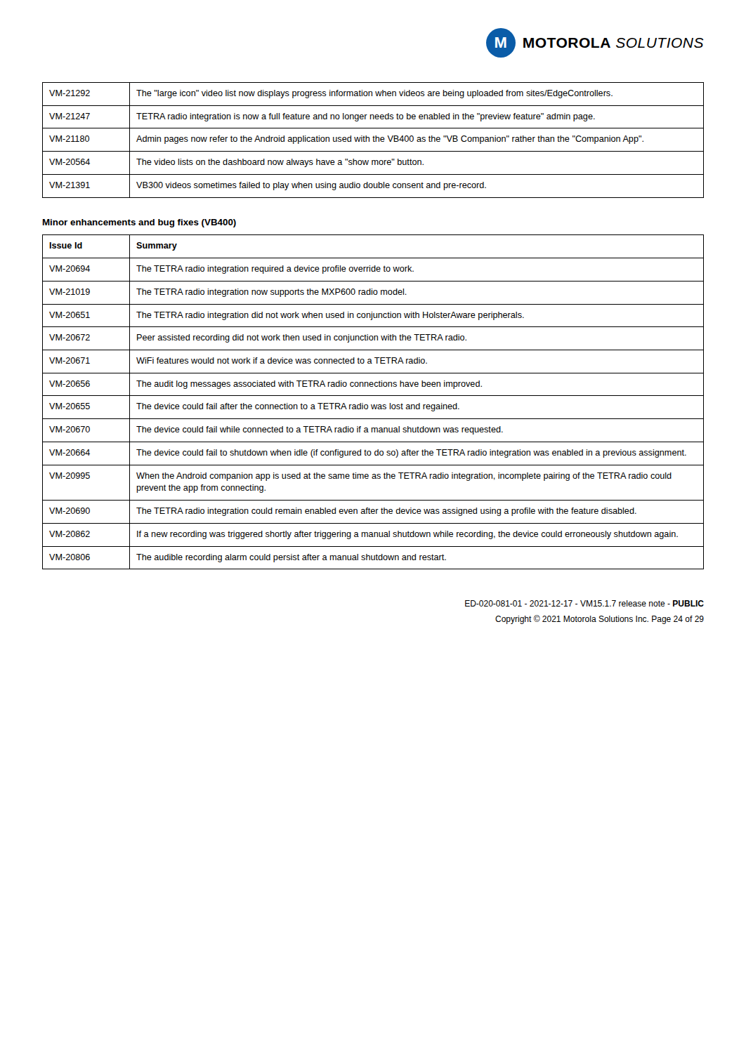M MOTOROLA SOLUTIONS
| VM-21292 | The "large icon" video list now displays progress information when videos are being uploaded from sites/EdgeControllers. |
| VM-21247 | TETRA radio integration is now a full feature and no longer needs to be enabled in the "preview feature" admin page. |
| VM-21180 | Admin pages now refer to the Android application used with the VB400 as the "VB Companion" rather than the "Companion App". |
| VM-20564 | The video lists on the dashboard now always have a "show more" button. |
| VM-21391 | VB300 videos sometimes failed to play when using audio double consent and pre-record. |
Minor enhancements and bug fixes (VB400)
| Issue Id | Summary |
| --- | --- |
| VM-20694 | The TETRA radio integration required a device profile override to work. |
| VM-21019 | The TETRA radio integration now supports the MXP600 radio model. |
| VM-20651 | The TETRA radio integration did not work when used in conjunction with HolsterAware peripherals. |
| VM-20672 | Peer assisted recording did not work then used in conjunction with the TETRA radio. |
| VM-20671 | WiFi features would not work if a device was connected to a TETRA radio. |
| VM-20656 | The audit log messages associated with TETRA radio connections have been improved. |
| VM-20655 | The device could fail after the connection to a TETRA radio was lost and regained. |
| VM-20670 | The device could fail while connected to a TETRA radio if a manual shutdown was requested. |
| VM-20664 | The device could fail to shutdown when idle (if configured to do so) after the TETRA radio integration was enabled in a previous assignment. |
| VM-20995 | When the Android companion app is used at the same time as the TETRA radio integration, incomplete pairing of the TETRA radio could prevent the app from connecting. |
| VM-20690 | The TETRA radio integration could remain enabled even after the device was assigned using a profile with the feature disabled. |
| VM-20862 | If a new recording was triggered shortly after triggering a manual shutdown while recording, the device could erroneously shutdown again. |
| VM-20806 | The audible recording alarm could persist after a manual shutdown and restart. |
ED-020-081-01 - 2021-12-17 - VM15.1.7 release note - PUBLIC
Copyright © 2021 Motorola Solutions Inc. Page 24 of 29